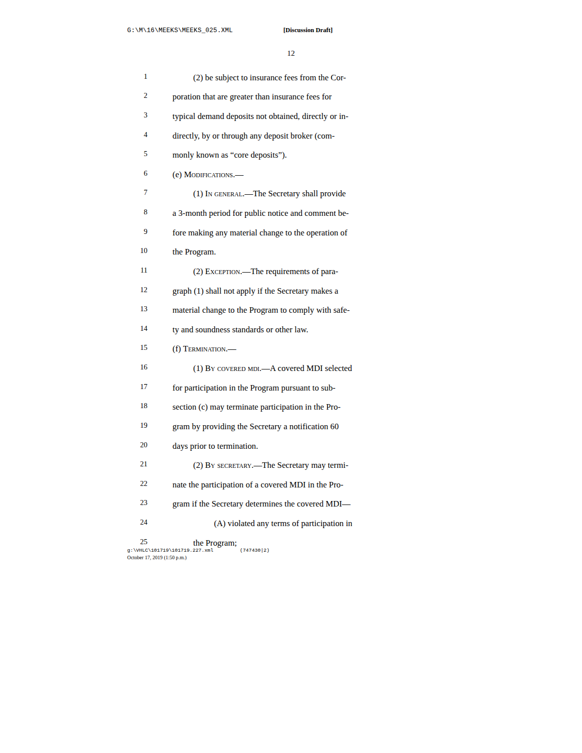G:\M\16\MEEKS\MEEKS_025.XML [Discussion Draft]
12
| 1 | (2) be subject to insurance fees from the Cor- |
| 2 | poration that are greater than insurance fees for |
| 3 | typical demand deposits not obtained, directly or in- |
| 4 | directly, by or through any deposit broker (com- |
| 5 | monly known as “core deposits”). |
| 6 | (e) Modifications .— |
| 7 | (1) In general .—The Secretary shall provide |
| 8 | a 3-month period for public notice and comment be- |
| 9 | fore making any material change to the operation of |
| 10 | the Program. |
| 11 | (2) Exception .—The requirements of para- |
| 12 | graph (1) shall not apply if the Secretary makes a |
| 13 | material change to the Program to comply with safe- |
| 14 | ty and soundness standards or other law. |
| 15 | (f) Termination .— |
| 16 | (1) By covered mdi .—A covered MDI selected |
| 17 | for participation in the Program pursuant to sub- |
| 18 | section (c) may terminate participation in the Pro- |
| 19 | gram by providing the Secretary a notification 60 |
| 20 | days prior to termination. |
| 21 | (2) By secretary .—The Secretary may termi- |
| 22 | nate the participation of a covered MDI in the Pro- |
| 23 | gram if the Secretary determines the covered MDI— |
| 24 | (A) violated any terms of participation in |
| 25 | the Program; |
g:\VHLC\101719\101719.227.xml(747430|2)
October 17, 2019 (1:50 p.m.)